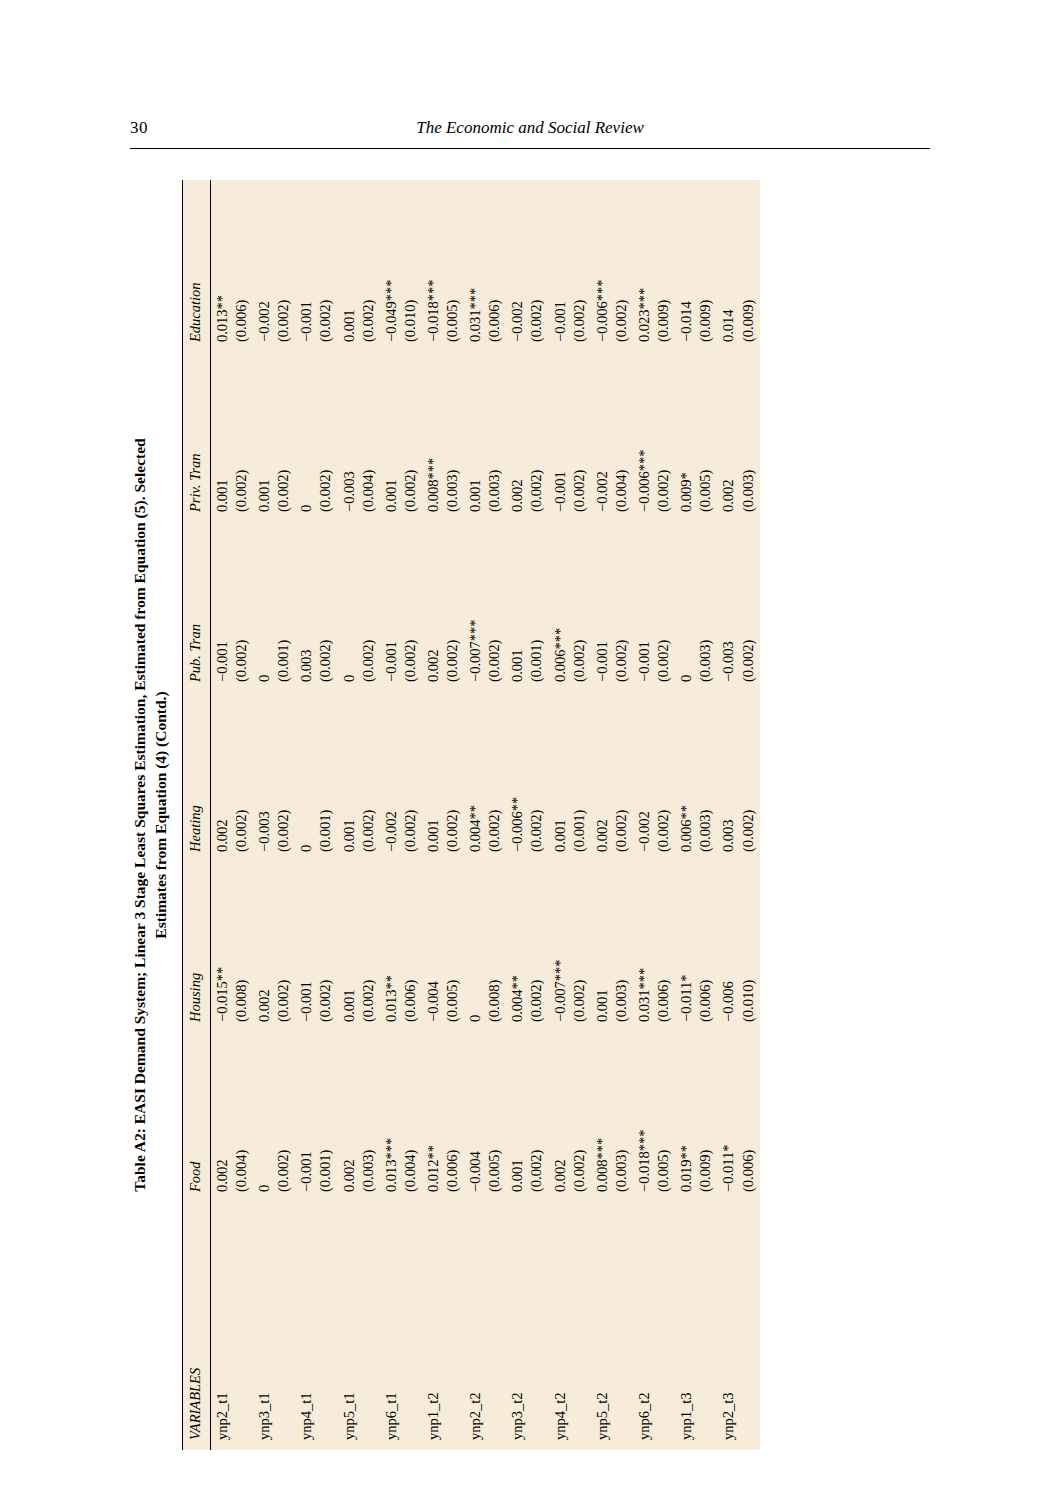30
The Economic and Social Review
Table A2: EASI Demand System; Linear 3 Stage Least Squares Estimation, Estimated from Equation (5). Selected
Estimates from Equation (4) (Contd.)
| VARIABLES | Food | Housing | Heating | Pub. Tran | Priv. Tran | Education |
| --- | --- | --- | --- | --- | --- | --- |
| ynp2_t1 | 0.002 | −0.015** | 0.002 | −0.001 | 0.001 | 0.013** |
| | (0.004) | (0.008) | (0.002) | (0.002) | (0.002) | (0.006) |
| ynp3_t1 | 0 | 0.002 | −0.003 | 0 | 0.001 | −0.002 |
| | (0.002) | (0.002) | (0.002) | (0.001) | (0.002) | (0.002) |
| ynp4_t1 | −0.001 | −0.001 | 0 | 0.003 | 0 | −0.001 |
| | (0.001) | (0.002) | (0.001) | (0.002) | (0.002) | (0.002) |
| ynp5_t1 | 0.002 | 0.001 | 0.001 | 0 | −0.003 | 0.001 |
| | (0.003) | (0.002) | (0.002) | (0.002) | (0.004) | (0.002) |
| ynp6_t1 | 0.013*** | 0.013** | −0.002 | −0.001 | 0.001 | −0.049*** |
| | (0.004) | (0.006) | (0.002) | (0.002) | (0.002) | (0.010) |
| ynp1_t2 | 0.012** | −0.004 | 0.001 | 0.002 | 0.008*** | −0.018*** |
| | (0.006) | (0.005) | (0.002) | (0.002) | (0.003) | (0.005) |
| ynp2_t2 | −0.004 | 0 | 0.004** | −0.007*** | 0.001 | 0.031*** |
| | (0.005) | (0.008) | (0.002) | (0.002) | (0.003) | (0.006) |
| ynp3_t2 | 0.001 | 0.004** | −0.006** | 0.001 | 0.002 | −0.002 |
| | (0.002) | (0.002) | (0.002) | (0.001) | (0.002) | (0.002) |
| ynp4_t2 | 0.002 | −0.007*** | 0.001 | 0.006*** | −0.001 | −0.001 |
| | (0.002) | (0.002) | (0.001) | (0.002) | (0.002) | (0.002) |
| ynp5_t2 | 0.008*** | 0.001 | 0.002 | −0.001 | −0.002 | −0.006*** |
| | (0.003) | (0.003) | (0.002) | (0.002) | (0.004) | (0.002) |
| ynp6_t2 | −0.018*** | 0.031*** | −0.002 | −0.001 | −0.006*** | 0.023*** |
| | (0.005) | (0.006) | (0.002) | (0.002) | (0.002) | (0.009) |
| ynp1_t3 | 0.019** | −0.011* | 0.006** | 0 | 0.009* | −0.014 |
| | (0.009) | (0.006) | (0.003) | (0.003) | (0.005) | (0.009) |
| ynp2_t3 | −0.011* | −0.006 | 0.003 | −0.003 | 0.002 | 0.014 |
| | (0.006) | (0.010) | (0.002) | (0.002) | (0.003) | (0.009) |